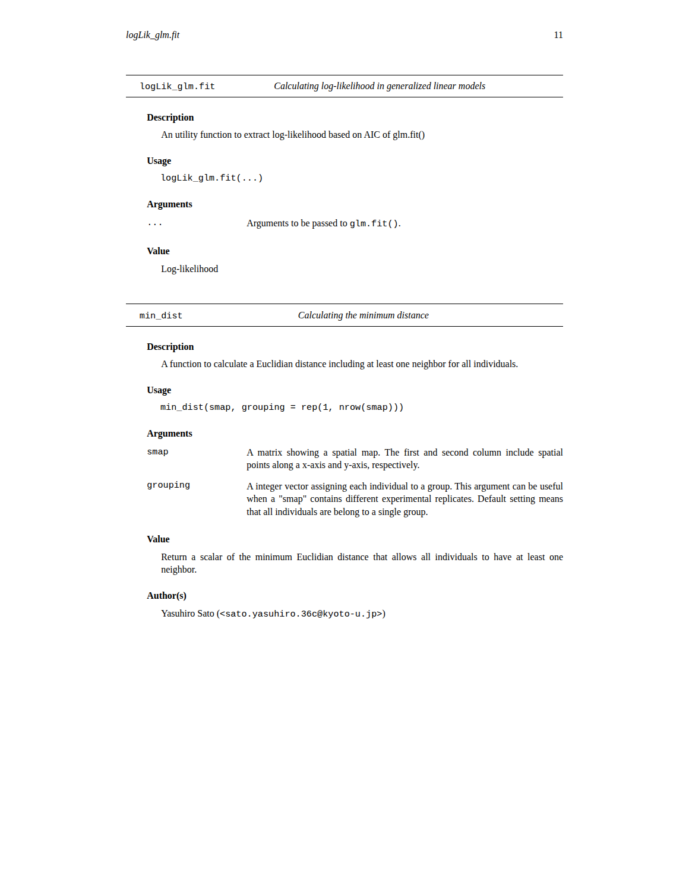logLik_glm.fit 11
logLik_glm.fit Calculating log-likelihood in generalized linear models
Description
An utility function to extract log-likelihood based on AIC of glm.fit()
Usage
logLik_glm.fit(...)
Arguments
...
Arguments to be passed to glm.fit().
Value
Log-likelihood
min_dist Calculating the minimum distance
Description
A function to calculate a Euclidian distance including at least one neighbor for all individuals.
Usage
min_dist(smap, grouping = rep(1, nrow(smap)))
Arguments
smap
A matrix showing a spatial map. The first and second column include spatial points along a x-axis and y-axis, respectively.
grouping
A integer vector assigning each individual to a group. This argument can be useful when a "smap" contains different experimental replicates. Default setting means that all individuals are belong to a single group.
Value
Return a scalar of the minimum Euclidian distance that allows all individuals to have at least one neighbor.
Author(s)
Yasuhiro Sato (<sato.yasuhiro.36c@kyoto-u.jp>)